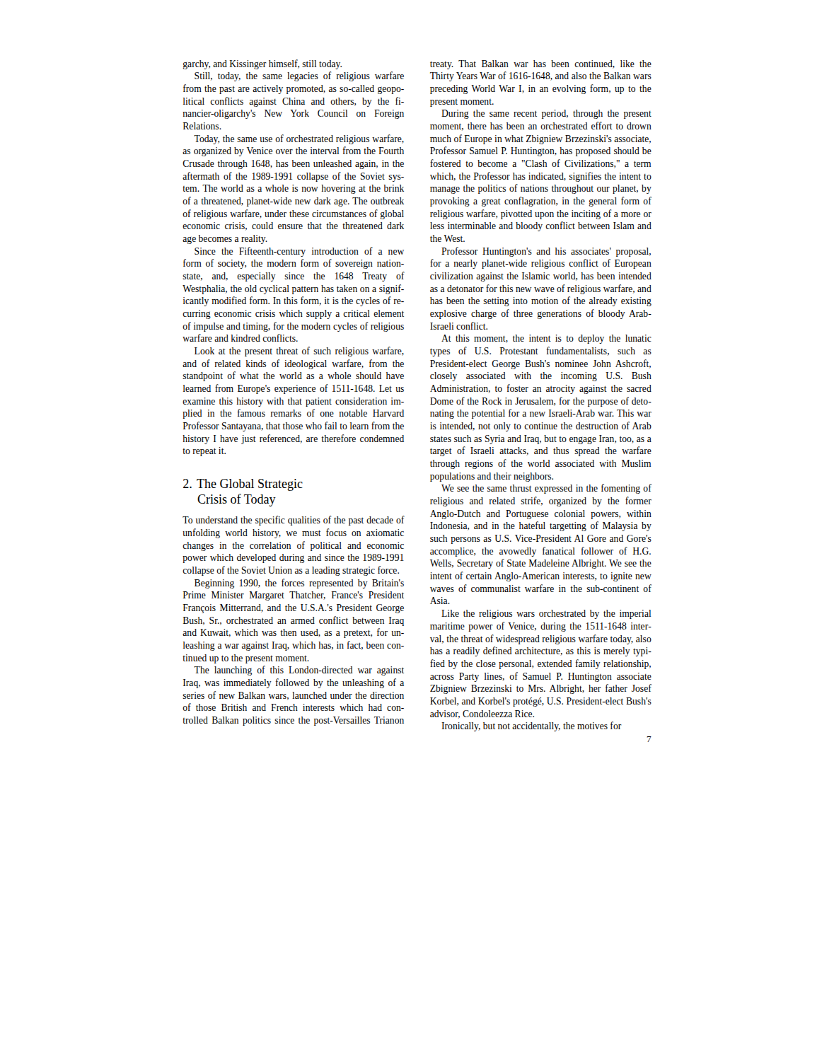garchy, and Kissinger himself, still today.
Still, today, the same legacies of religious warfare from the past are actively promoted, as so-called geopolitical conflicts against China and others, by the financier-oligarchy's New York Council on Foreign Relations.
Today, the same use of orchestrated religious warfare, as organized by Venice over the interval from the Fourth Crusade through 1648, has been unleashed again, in the aftermath of the 1989-1991 collapse of the Soviet system. The world as a whole is now hovering at the brink of a threatened, planet-wide new dark age. The outbreak of religious warfare, under these circumstances of global economic crisis, could ensure that the threatened dark age becomes a reality.
Since the Fifteenth-century introduction of a new form of society, the modern form of sovereign nation-state, and, especially since the 1648 Treaty of Westphalia, the old cyclical pattern has taken on a significantly modified form. In this form, it is the cycles of recurring economic crisis which supply a critical element of impulse and timing, for the modern cycles of religious warfare and kindred conflicts.
Look at the present threat of such religious warfare, and of related kinds of ideological warfare, from the standpoint of what the world as a whole should have learned from Europe's experience of 1511-1648. Let us examine this history with that patient consideration implied in the famous remarks of one notable Harvard Professor Santayana, that those who fail to learn from the history I have just referenced, are therefore condemned to repeat it.
2. The Global StrategicCrisis of Today
To understand the specific qualities of the past decade of unfolding world history, we must focus on axiomatic changes in the correlation of political and economic power which developed during and since the 1989-1991 collapse of the Soviet Union as a leading strategic force.
Beginning 1990, the forces represented by Britain's Prime Minister Margaret Thatcher, France's President François Mitterrand, and the U.S.A.'s President George Bush, Sr., orchestrated an armed conflict between Iraq and Kuwait, which was then used, as a pretext, for unleashing a war against Iraq, which has, in fact, been continued up to the present moment.
The launching of this London-directed war against Iraq, was immediately followed by the unleashing of a series of new Balkan wars, launched under the direction of those British and French interests which had controlled Balkan politics since the post-Versailles Trianon treaty. That Balkan war has been continued, like the Thirty Years War of 1616-1648, and also the Balkan wars preceding World War I, in an evolving form, up to the present moment.
During the same recent period, through the present moment, there has been an orchestrated effort to drown much of Europe in what Zbigniew Brzezinski's associate, Professor Samuel P. Huntington, has proposed should be fostered to become a "Clash of Civilizations," a term which, the Professor has indicated, signifies the intent to manage the politics of nations throughout our planet, by provoking a great conflagration, in the general form of religious warfare, pivotted upon the inciting of a more or less interminable and bloody conflict between Islam and the West.
Professor Huntington's and his associates' proposal, for a nearly planet-wide religious conflict of European civilization against the Islamic world, has been intended as a detonator for this new wave of religious warfare, and has been the setting into motion of the already existing explosive charge of three generations of bloody Arab-Israeli conflict.
At this moment, the intent is to deploy the lunatic types of U.S. Protestant fundamentalists, such as President-elect George Bush's nominee John Ashcroft, closely associated with the incoming U.S. Bush Administration, to foster an atrocity against the sacred Dome of the Rock in Jerusalem, for the purpose of detonating the potential for a new Israeli-Arab war. This war is intended, not only to continue the destruction of Arab states such as Syria and Iraq, but to engage Iran, too, as a target of Israeli attacks, and thus spread the warfare through regions of the world associated with Muslim populations and their neighbors.
We see the same thrust expressed in the fomenting of religious and related strife, organized by the former Anglo-Dutch and Portuguese colonial powers, within Indonesia, and in the hateful targetting of Malaysia by such persons as U.S. Vice-President Al Gore and Gore's accomplice, the avowedly fanatical follower of H.G. Wells, Secretary of State Madeleine Albright. We see the intent of certain Anglo-American interests, to ignite new waves of communalist warfare in the sub-continent of Asia.
Like the religious wars orchestrated by the imperial maritime power of Venice, during the 1511-1648 interval, the threat of widespread religious warfare today, also has a readily defined architecture, as this is merely typified by the close personal, extended family relationship, across Party lines, of Samuel P. Huntington associate Zbigniew Brzezinski to Mrs. Albright, her father Josef Korbel, and Korbel's protégé, U.S. President-elect Bush's advisor, Condoleezza Rice.
Ironically, but not accidentally, the motives for
7